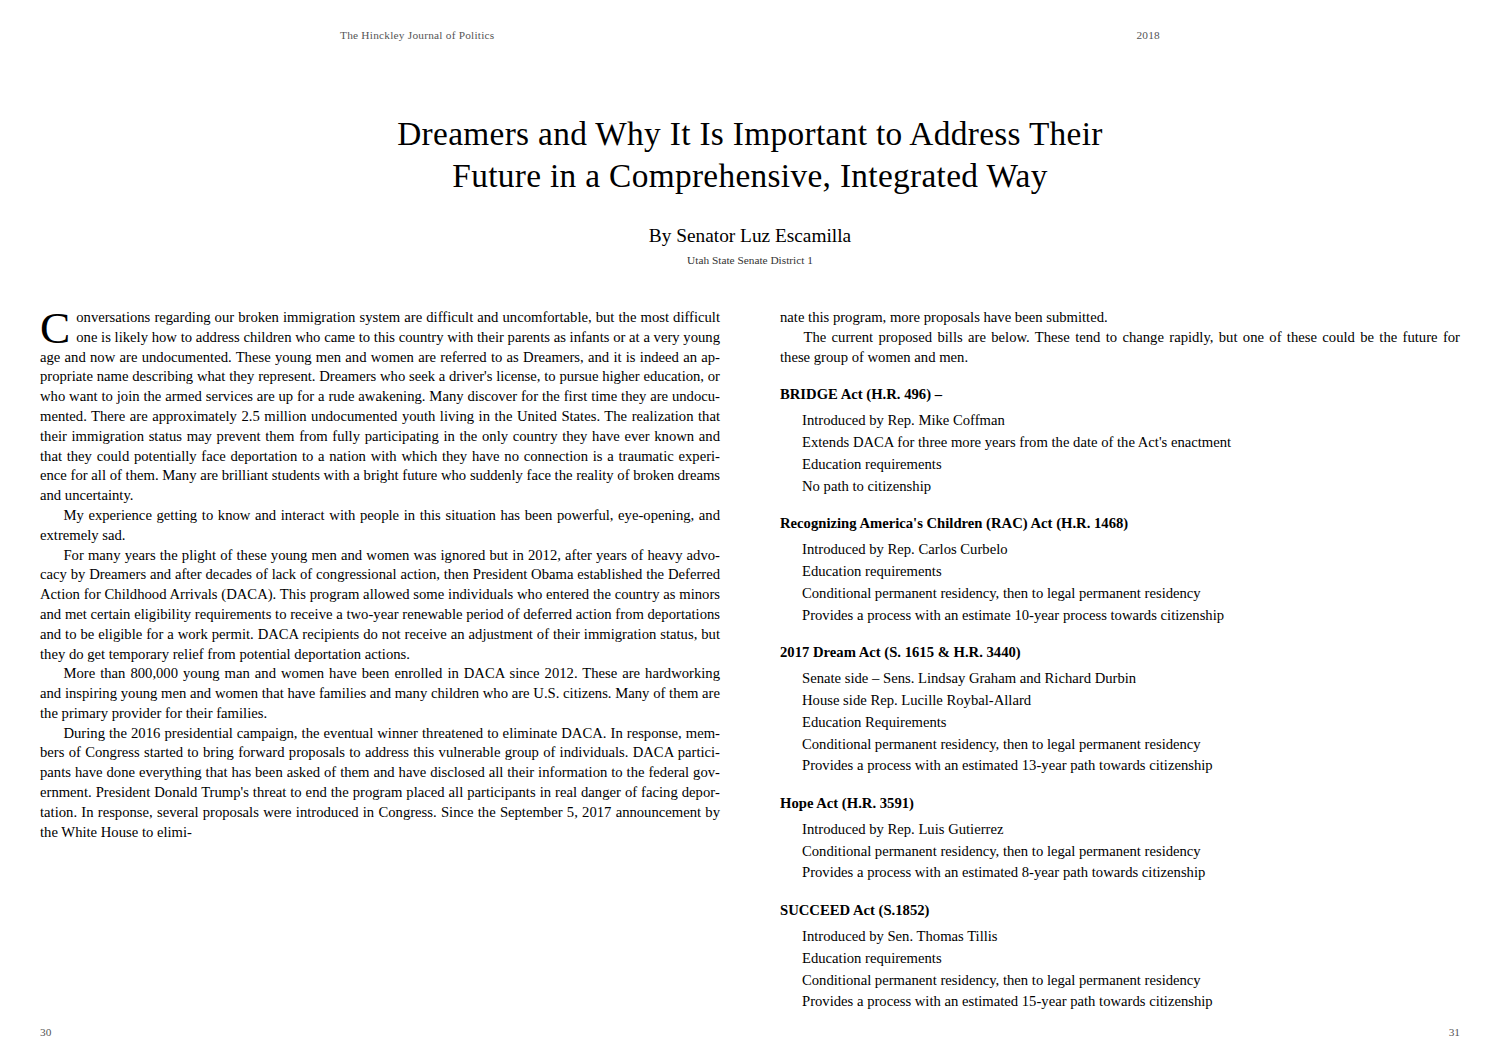The Hinckley Journal of Politics 2018
Dreamers and Why It Is Important to Address Their
Future in a Comprehensive, Integrated Way
By Senator Luz Escamilla
Utah State Senate District 1
Conversations regarding our broken immigration system are difficult and uncomfortable, but the most difficult one is likely how to address children who came to this country with their parents as infants or at a very young age and now are undocumented. These young men and women are referred to as Dreamers, and it is indeed an appropriate name describing what they represent. Dreamers who seek a driver's license, to pursue higher education, or who want to join the armed services are up for a rude awakening. Many discover for the first time they are undocumented. There are approximately 2.5 million undocumented youth living in the United States. The realization that their immigration status may prevent them from fully participating in the only country they have ever known and that they could potentially face deportation to a nation with which they have no connection is a traumatic experience for all of them. Many are brilliant students with a bright future who suddenly face the reality of broken dreams and uncertainty.
My experience getting to know and interact with people in this situation has been powerful, eye-opening, and extremely sad.
For many years the plight of these young men and women was ignored but in 2012, after years of heavy advocacy by Dreamers and after decades of lack of congressional action, then President Obama established the Deferred Action for Childhood Arrivals (DACA). This program allowed some individuals who entered the country as minors and met certain eligibility requirements to receive a two-year renewable period of deferred action from deportations and to be eligible for a work permit. DACA recipients do not receive an adjustment of their immigration status, but they do get temporary relief from potential deportation actions.
More than 800,000 young man and women have been enrolled in DACA since 2012. These are hardworking and inspiring young men and women that have families and many children who are U.S. citizens. Many of them are the primary provider for their families.
During the 2016 presidential campaign, the eventual winner threatened to eliminate DACA. In response, members of Congress started to bring forward proposals to address this vulnerable group of individuals. DACA participants have done everything that has been asked of them and have disclosed all their information to the federal government. President Donald Trump's threat to end the program placed all participants in real danger of facing deportation. In response, several proposals were introduced in Congress. Since the September 5, 2017 announcement by the White House to elimi-
nate this program, more proposals have been submitted.
The current proposed bills are below. These tend to change rapidly, but one of these could be the future for these group of women and men.
BRIDGE Act (H.R. 496) –
Introduced by Rep. Mike Coffman
Extends DACA for three more years from the date of the Act's enactment
Education requirements
No path to citizenship
Recognizing America's Children (RAC) Act (H.R. 1468)
Introduced by Rep. Carlos Curbelo
Education requirements
Conditional permanent residency, then to legal permanent residency
Provides a process with an estimate 10-year process towards citizenship
2017 Dream Act (S. 1615 & H.R. 3440)
Senate side – Sens. Lindsay Graham and Richard Durbin
House side Rep. Lucille Roybal-Allard
Education Requirements
Conditional permanent residency, then to legal permanent residency
Provides a process with an estimated 13-year path towards citizenship
Hope Act (H.R. 3591)
Introduced by Rep. Luis Gutierrez
Conditional permanent residency, then to legal permanent residency
Provides a process with an estimated 8-year path towards citizenship
SUCCEED Act (S.1852)
Introduced by Sen. Thomas Tillis
Education requirements
Conditional permanent residency, then to legal permanent residency
Provides a process with an estimated 15-year path towards citizenship
30
31